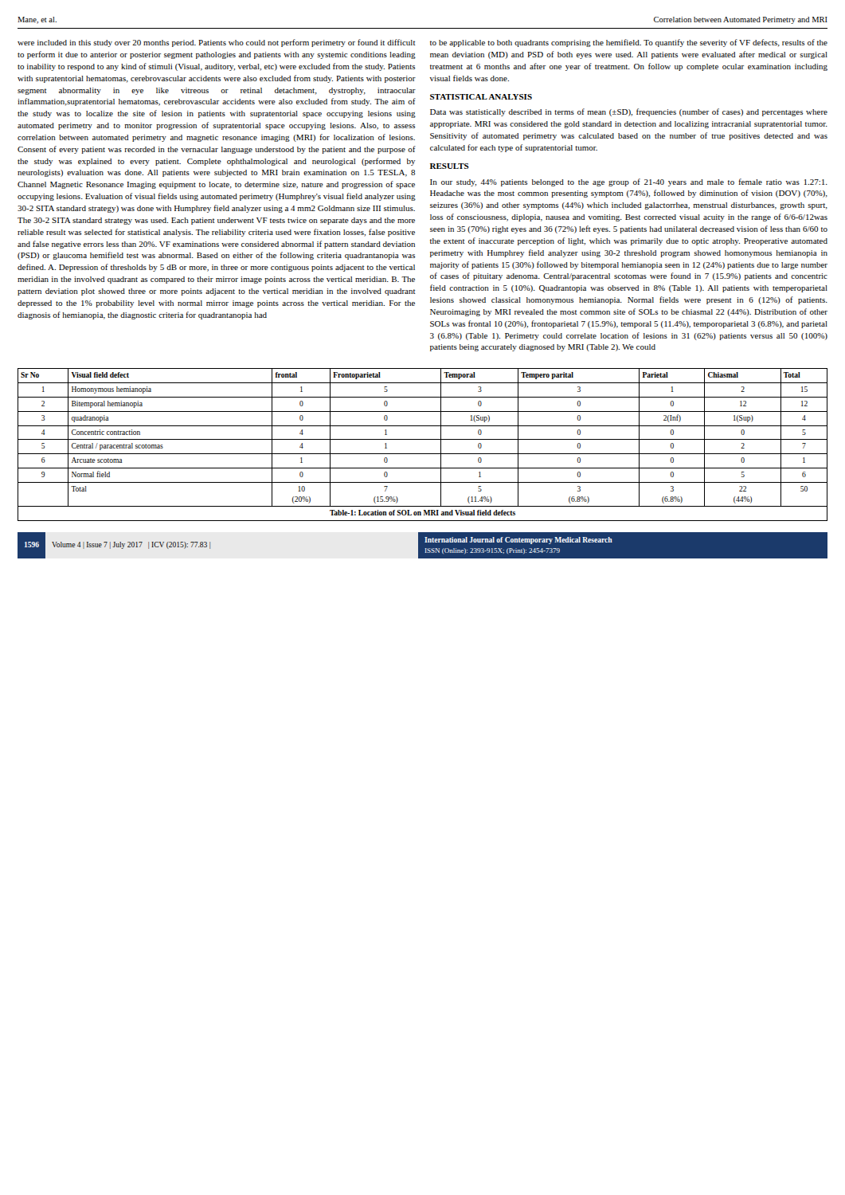Mane, et al. Correlation between Automated Perimetry and MRI
were included in this study over 20 months period. Patients who could not perform perimetry or found it difficult to perform it due to anterior or posterior segment pathologies and patients with any systemic conditions leading to inability to respond to any kind of stimuli (Visual, auditory, verbal, etc) were excluded from the study. Patients with supratentorial hematomas, cerebrovascular accidents were also excluded from study. Patients with posterior segment abnormality in eye like vitreous or retinal detachment, dystrophy, intraocular inflammation,supratentorial hematomas, cerebrovascular accidents were also excluded from study. The aim of the study was to localize the site of lesion in patients with supratentorial space occupying lesions using automated perimetry and to monitor progression of supratentorial space occupying lesions. Also, to assess correlation between automated perimetry and magnetic resonance imaging (MRI) for localization of lesions. Consent of every patient was recorded in the vernacular language understood by the patient and the purpose of the study was explained to every patient. Complete ophthalmological and neurological (performed by neurologists) evaluation was done. All patients were subjected to MRI brain examination on 1.5 TESLA, 8 Channel Magnetic Resonance Imaging equipment to locate, to determine size, nature and progression of space occupying lesions. Evaluation of visual fields using automated perimetry (Humphrey's visual field analyzer using 30-2 SITA standard strategy) was done with Humphrey field analyzer using a 4 mm2 Goldmann size III stimulus. The 30-2 SITA standard strategy was used. Each patient underwent VF tests twice on separate days and the more reliable result was selected for statistical analysis. The reliability criteria used were fixation losses, false positive and false negative errors less than 20%. VF examinations were considered abnormal if pattern standard deviation (PSD) or glaucoma hemifield test was abnormal. Based on either of the following criteria quadrantanopia was defined. A. Depression of thresholds by 5 dB or more, in three or more contiguous points adjacent to the vertical meridian in the involved quadrant as compared to their mirror image points across the vertical meridian. B. The pattern deviation plot showed three or more points adjacent to the vertical meridian in the involved quadrant depressed to the 1% probability level with normal mirror image points across the vertical meridian. For the diagnosis of hemianopia, the diagnostic criteria for quadrantanopia had
to be applicable to both quadrants comprising the hemifield. To quantify the severity of VF defects, results of the mean deviation (MD) and PSD of both eyes were used. All patients were evaluated after medical or surgical treatment at 6 months and after one year of treatment. On follow up complete ocular examination including visual fields was done.
Statistical Analysis
Data was statistically described in terms of mean (±SD), frequencies (number of cases) and percentages where appropriate. MRI was considered the gold standard in detection and localizing intracranial supratentorial tumor. Sensitivity of automated perimetry was calculated based on the number of true positives detected and was calculated for each type of supratentorial tumor.
Results
In our study, 44% patients belonged to the age group of 21-40 years and male to female ratio was 1.27:1. Headache was the most common presenting symptom (74%), followed by diminution of vision (DOV) (70%), seizures (36%) and other symptoms (44%) which included galactorrhea, menstrual disturbances, growth spurt, loss of consciousness, diplopia, nausea and vomiting. Best corrected visual acuity in the range of 6/6-6/12was seen in 35 (70%) right eyes and 36 (72%) left eyes. 5 patients had unilateral decreased vision of less than 6/60 to the extent of inaccurate perception of light, which was primarily due to optic atrophy. Preoperative automated perimetry with Humphrey field analyzer using 30-2 threshold program showed homonymous hemianopia in majority of patients 15 (30%) followed by bitemporal hemianopia seen in 12 (24%) patients due to large number of cases of pituitary adenoma. Central/paracentral scotomas were found in 7 (15.9%) patients and concentric field contraction in 5 (10%). Quadrantopia was observed in 8% (Table 1). All patients with temperoparietal lesions showed classical homonymous hemianopia. Normal fields were present in 6 (12%) of patients. Neuroimaging by MRI revealed the most common site of SOLs to be chiasmal 22 (44%). Distribution of other SOLs was frontal 10 (20%), frontoparietal 7 (15.9%), temporal 5 (11.4%), temporoparietal 3 (6.8%), and parietal 3 (6.8%) (Table 1). Perimetry could correlate location of lesions in 31 (62%) patients versus all 50 (100%) patients being accurately diagnosed by MRI (Table 2). We could
| Sr No | Visual field defect | frontal | Frontoparietal | Temporal | Tempero parital | Parietal | Chiasmal | Total |
| --- | --- | --- | --- | --- | --- | --- | --- | --- |
| 1 | Homonymous hemianopia | 1 | 5 | 3 | 3 | 1 | 2 | 15 |
| 2 | Bitemporal hemianopia | 0 | 0 | 0 | 0 | 0 | 12 | 12 |
| 3 | quadranopia | 0 | 0 | 1(Sup) | 0 | 2(Inf) | 1(Sup) | 4 |
| 4 | Concentric contraction | 4 | 1 | 0 | 0 | 0 | 0 | 5 |
| 5 | Central / paracentral scotomas | 4 | 1 | 0 | 0 | 0 | 2 | 7 |
| 6 | Arcuate scotoma | 1 | 0 | 0 | 0 | 0 | 0 | 1 |
| 9 | Normal field | 0 | 0 | 1 | 0 | 0 | 5 | 6 |
| | Total | 10 (20%) | 7 (15.9%) | 5 (11.4%) | 3 (6.8%) | 3 (6.8%) | 22 (44%) | 50 |
| Table-1: Location of SOL on MRI and Visual field defects |
1596
Volume 4 | Issue 7 | July 2017 | ICV (2015): 77.83 |
International Journal of Contemporary Medical Research ISSN (Online): 2393-915X; (Print): 2454-7379